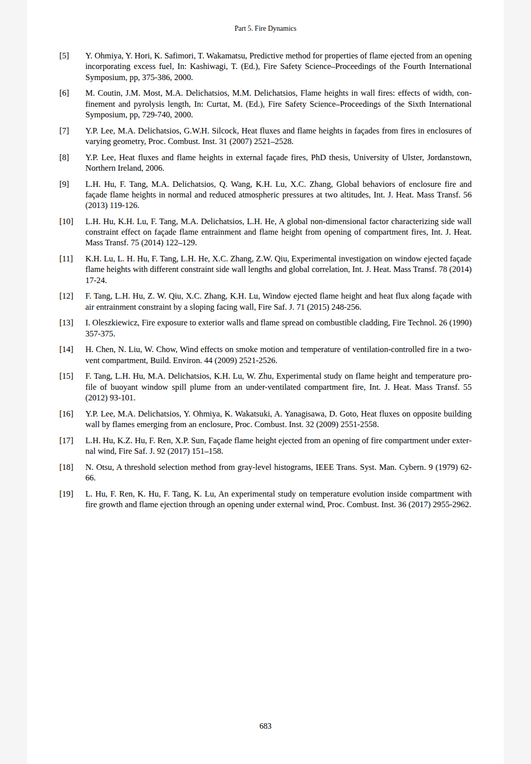Part 5. Fire Dynamics
[5] Y. Ohmiya, Y. Hori, K. Safimori, T. Wakamatsu, Predictive method for properties of flame ejected from an opening incorporating excess fuel, In: Kashiwagi, T. (Ed.), Fire Safety Science–Proceedings of the Fourth International Symposium, pp, 375-386, 2000.
[6] M. Coutin, J.M. Most, M.A. Delichatsios, M.M. Delichatsios, Flame heights in wall fires: effects of width, confinement and pyrolysis length, In: Curtat, M. (Ed.), Fire Safety Science–Proceedings of the Sixth International Symposium, pp, 729-740, 2000.
[7] Y.P. Lee, M.A. Delichatsios, G.W.H. Silcock, Heat fluxes and flame heights in façades from fires in enclosures of varying geometry, Proc. Combust. Inst. 31 (2007) 2521–2528.
[8] Y.P. Lee, Heat fluxes and flame heights in external façade fires, PhD thesis, University of Ulster, Jordanstown, Northern Ireland, 2006.
[9] L.H. Hu, F. Tang, M.A. Delichatsios, Q. Wang, K.H. Lu, X.C. Zhang, Global behaviors of enclosure fire and façade flame heights in normal and reduced atmospheric pressures at two altitudes, Int. J. Heat. Mass Transf. 56 (2013) 119-126.
[10] L.H. Hu, K.H. Lu, F. Tang, M.A. Delichatsios, L.H. He, A global non-dimensional factor characterizing side wall constraint effect on façade flame entrainment and flame height from opening of compartment fires, Int. J. Heat. Mass Transf. 75 (2014) 122–129.
[11] K.H. Lu, L. H. Hu, F. Tang, L.H. He, X.C. Zhang, Z.W. Qiu, Experimental investigation on window ejected façade flame heights with different constraint side wall lengths and global correlation, Int. J. Heat. Mass Transf. 78 (2014) 17-24.
[12] F. Tang, L.H. Hu, Z. W. Qiu, X.C. Zhang, K.H. Lu, Window ejected flame height and heat flux along façade with air entrainment constraint by a sloping facing wall, Fire Saf. J. 71 (2015) 248-256.
[13] I. Oleszkiewicz, Fire exposure to exterior walls and flame spread on combustible cladding, Fire Technol. 26 (1990) 357-375.
[14] H. Chen, N. Liu, W. Chow, Wind effects on smoke motion and temperature of ventilation-controlled fire in a two-vent compartment, Build. Environ. 44 (2009) 2521-2526.
[15] F. Tang, L.H. Hu, M.A. Delichatsios, K.H. Lu, W. Zhu, Experimental study on flame height and temperature profile of buoyant window spill plume from an under-ventilated compartment fire, Int. J. Heat. Mass Transf. 55 (2012) 93-101.
[16] Y.P. Lee, M.A. Delichatsios, Y. Ohmiya, K. Wakatsuki, A. Yanagisawa, D. Goto, Heat fluxes on opposite building wall by flames emerging from an enclosure, Proc. Combust. Inst. 32 (2009) 2551-2558.
[17] L.H. Hu, K.Z. Hu, F. Ren, X.P. Sun, Façade flame height ejected from an opening of fire compartment under external wind, Fire Saf. J. 92 (2017) 151–158.
[18] N. Otsu, A threshold selection method from gray-level histograms, IEEE Trans. Syst. Man. Cybern. 9 (1979) 62-66.
[19] L. Hu, F. Ren, K. Hu, F. Tang, K. Lu, An experimental study on temperature evolution inside compartment with fire growth and flame ejection through an opening under external wind, Proc. Combust. Inst. 36 (2017) 2955-2962.
683